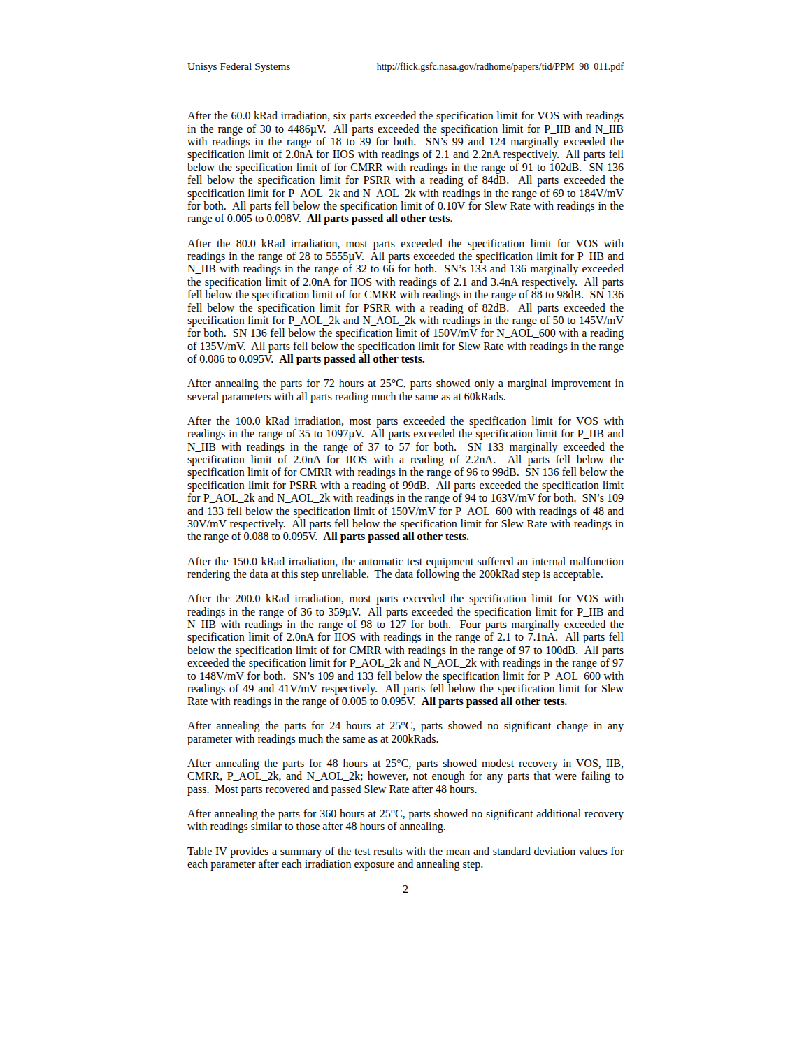Unisys Federal Systems
http://flick.gsfc.nasa.gov/radhome/papers/tid/PPM_98_011.pdf
After the 60.0 kRad irradiation, six parts exceeded the specification limit for VOS with readings in the range of 30 to 4486µV. All parts exceeded the specification limit for P_IIB and N_IIB with readings in the range of 18 to 39 for both. SN’s 99 and 124 marginally exceeded the specification limit of 2.0nA for IIOS with readings of 2.1 and 2.2nA respectively. All parts fell below the specification limit of for CMRR with readings in the range of 91 to 102dB. SN 136 fell below the specification limit for PSRR with a reading of 84dB. All parts exceeded the specification limit for P_AOL_2k and N_AOL_2k with readings in the range of 69 to 184V/mV for both. All parts fell below the specification limit of 0.10V for Slew Rate with readings in the range of 0.005 to 0.098V. All parts passed all other tests.
After the 80.0 kRad irradiation, most parts exceeded the specification limit for VOS with readings in the range of 28 to 5555µV. All parts exceeded the specification limit for P_IIB and N_IIB with readings in the range of 32 to 66 for both. SN’s 133 and 136 marginally exceeded the specification limit of 2.0nA for IIOS with readings of 2.1 and 3.4nA respectively. All parts fell below the specification limit of for CMRR with readings in the range of 88 to 98dB. SN 136 fell below the specification limit for PSRR with a reading of 82dB. All parts exceeded the specification limit for P_AOL_2k and N_AOL_2k with readings in the range of 50 to 145V/mV for both. SN 136 fell below the specification limit of 150V/mV for N_AOL_600 with a reading of 135V/mV. All parts fell below the specification limit for Slew Rate with readings in the range of 0.086 to 0.095V. All parts passed all other tests.
After annealing the parts for 72 hours at 25°C, parts showed only a marginal improvement in several parameters with all parts reading much the same as at 60kRads.
After the 100.0 kRad irradiation, most parts exceeded the specification limit for VOS with readings in the range of 35 to 1097µV. All parts exceeded the specification limit for P_IIB and N_IIB with readings in the range of 37 to 57 for both. SN 133 marginally exceeded the specification limit of 2.0nA for IIOS with a reading of 2.2nA. All parts fell below the specification limit of for CMRR with readings in the range of 96 to 99dB. SN 136 fell below the specification limit for PSRR with a reading of 99dB. All parts exceeded the specification limit for P_AOL_2k and N_AOL_2k with readings in the range of 94 to 163V/mV for both. SN’s 109 and 133 fell below the specification limit of 150V/mV for P_AOL_600 with readings of 48 and 30V/mV respectively. All parts fell below the specification limit for Slew Rate with readings in the range of 0.088 to 0.095V. All parts passed all other tests.
After the 150.0 kRad irradiation, the automatic test equipment suffered an internal malfunction rendering the data at this step unreliable. The data following the 200kRad step is acceptable.
After the 200.0 kRad irradiation, most parts exceeded the specification limit for VOS with readings in the range of 36 to 359µV. All parts exceeded the specification limit for P_IIB and N_IIB with readings in the range of 98 to 127 for both. Four parts marginally exceeded the specification limit of 2.0nA for IIOS with readings in the range of 2.1 to 7.1nA. All parts fell below the specification limit of for CMRR with readings in the range of 97 to 100dB. All parts exceeded the specification limit for P_AOL_2k and N_AOL_2k with readings in the range of 97 to 148V/mV for both. SN’s 109 and 133 fell below the specification limit for P_AOL_600 with readings of 49 and 41V/mV respectively. All parts fell below the specification limit for Slew Rate with readings in the range of 0.005 to 0.095V. All parts passed all other tests.
After annealing the parts for 24 hours at 25°C, parts showed no significant change in any parameter with readings much the same as at 200kRads.
After annealing the parts for 48 hours at 25°C, parts showed modest recovery in VOS, IIB, CMRR, P_AOL_2k, and N_AOL_2k; however, not enough for any parts that were failing to pass. Most parts recovered and passed Slew Rate after 48 hours.
After annealing the parts for 360 hours at 25°C, parts showed no significant additional recovery with readings similar to those after 48 hours of annealing.
Table IV provides a summary of the test results with the mean and standard deviation values for each parameter after each irradiation exposure and annealing step.
2